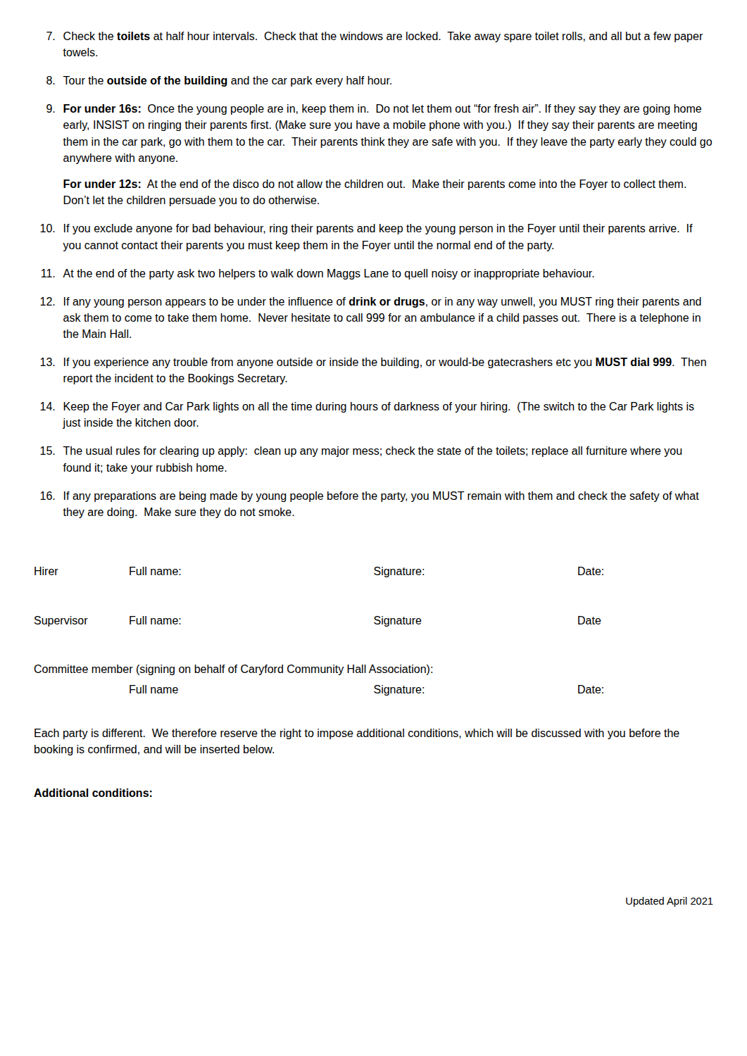Check the toilets at half hour intervals. Check that the windows are locked. Take away spare toilet rolls, and all but a few paper towels.
Tour the outside of the building and the car park every half hour.
For under 16s: Once the young people are in, keep them in. Do not let them out “for fresh air”. If they say they are going home early, INSIST on ringing their parents first. (Make sure you have a mobile phone with you.) If they say their parents are meeting them in the car park, go with them to the car. Their parents think they are safe with you. If they leave the party early they could go anywhere with anyone.
For under 12s: At the end of the disco do not allow the children out. Make their parents come into the Foyer to collect them. Don’t let the children persuade you to do otherwise.
If you exclude anyone for bad behaviour, ring their parents and keep the young person in the Foyer until their parents arrive. If you cannot contact their parents you must keep them in the Foyer until the normal end of the party.
At the end of the party ask two helpers to walk down Maggs Lane to quell noisy or inappropriate behaviour.
If any young person appears to be under the influence of drink or drugs, or in any way unwell, you MUST ring their parents and ask them to come to take them home. Never hesitate to call 999 for an ambulance if a child passes out. There is a telephone in the Main Hall.
If you experience any trouble from anyone outside or inside the building, or would-be gatecrashers etc you MUST dial 999. Then report the incident to the Bookings Secretary.
Keep the Foyer and Car Park lights on all the time during hours of darkness of your hiring. (The switch to the Car Park lights is just inside the kitchen door.
The usual rules for clearing up apply: clean up any major mess; check the state of the toilets; replace all furniture where you found it; take your rubbish home.
If any preparations are being made by young people before the party, you MUST remain with them and check the safety of what they are doing. Make sure they do not smoke.
| Hirer | Full name: | Signature: | Date: |
| Supervisor | Full name: | Signature | Date |
Committee member (signing on behalf of Caryford Community Hall Association):
| | Full name | Signature: | Date: |
Each party is different. We therefore reserve the right to impose additional conditions, which will be discussed with you before the booking is confirmed, and will be inserted below.
Additional conditions:
Updated April 2021